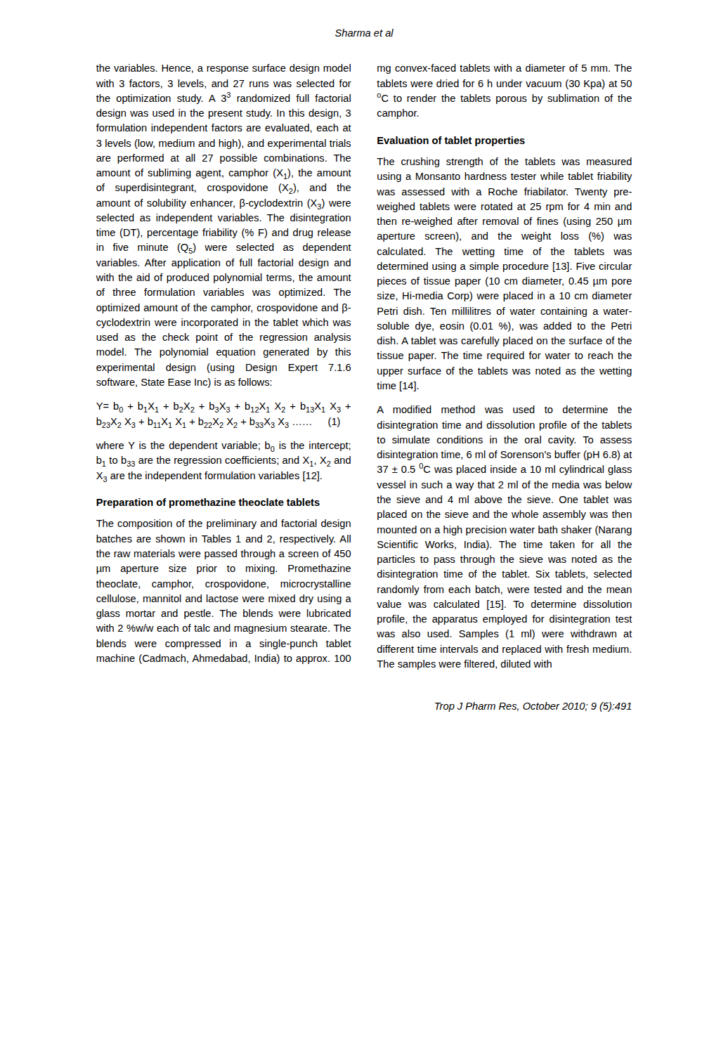Sharma et al
the variables. Hence, a response surface design model with 3 factors, 3 levels, and 27 runs was selected for the optimization study. A 33 randomized full factorial design was used in the present study. In this design, 3 formulation independent factors are evaluated, each at 3 levels (low, medium and high), and experimental trials are performed at all 27 possible combinations. The amount of subliming agent, camphor (X1), the amount of superdisintegrant, crospovidone (X2), and the amount of solubility enhancer, β-cyclodextrin (X3) were selected as independent variables. The disintegration time (DT), percentage friability (% F) and drug release in five minute (Q5) were selected as dependent variables. After application of full factorial design and with the aid of produced polynomial terms, the amount of three formulation variables was optimized. The optimized amount of the camphor, crospovidone and β-cyclodextrin were incorporated in the tablet which was used as the check point of the regression analysis model. The polynomial equation generated by this experimental design (using Design Expert 7.1.6 software, State Ease Inc) is as follows:
Y= b0 + b1X1 + b2X2 + b3X3 + b12X1 X2 + b13X1 X3 + b23X2 X3 + b11X1 X1 + b22X2 X2 + b33X3 X3 ……(1)
where Y is the dependent variable; b0 is the intercept; b1 to b33 are the regression coefficients; and X1, X2 and X3 are the independent formulation variables [12].
Preparation of promethazine theoclate tablets
The composition of the preliminary and factorial design batches are shown in Tables 1 and 2, respectively. All the raw materials were passed through a screen of 450 µm aperture size prior to mixing. Promethazine theoclate, camphor, crospovidone, microcrystalline cellulose, mannitol and lactose were mixed dry using a glass mortar and pestle. The blends were lubricated with 2 %w/w each of talc and magnesium stearate. The blends were compressed in a single-punch tablet machine (Cadmach, Ahmedabad, India) to approx. 100 mg convex-faced tablets with a diameter of 5 mm. The tablets were dried for 6 h under vacuum (30 Kpa) at 50 oC to render the tablets porous by sublimation of the camphor.
Evaluation of tablet properties
The crushing strength of the tablets was measured using a Monsanto hardness tester while tablet friability was assessed with a Roche friabilator. Twenty pre-weighed tablets were rotated at 25 rpm for 4 min and then re-weighed after removal of fines (using 250 µm aperture screen), and the weight loss (%) was calculated. The wetting time of the tablets was determined using a simple procedure [13]. Five circular pieces of tissue paper (10 cm diameter, 0.45 µm pore size, Hi-media Corp) were placed in a 10 cm diameter Petri dish. Ten millilitres of water containing a water-soluble dye, eosin (0.01 %), was added to the Petri dish. A tablet was carefully placed on the surface of the tissue paper. The time required for water to reach the upper surface of the tablets was noted as the wetting time [14].
A modified method was used to determine the disintegration time and dissolution profile of the tablets to simulate conditions in the oral cavity. To assess disintegration time, 6 ml of Sorenson's buffer (pH 6.8) at 37 ± 0.5 0C was placed inside a 10 ml cylindrical glass vessel in such a way that 2 ml of the media was below the sieve and 4 ml above the sieve. One tablet was placed on the sieve and the whole assembly was then mounted on a high precision water bath shaker (Narang Scientific Works, India). The time taken for all the particles to pass through the sieve was noted as the disintegration time of the tablet. Six tablets, selected randomly from each batch, were tested and the mean value was calculated [15]. To determine dissolution profile, the apparatus employed for disintegration test was also used. Samples (1 ml) were withdrawn at different time intervals and replaced with fresh medium. The samples were filtered, diluted with
Trop J Pharm Res, October 2010; 9 (5):491